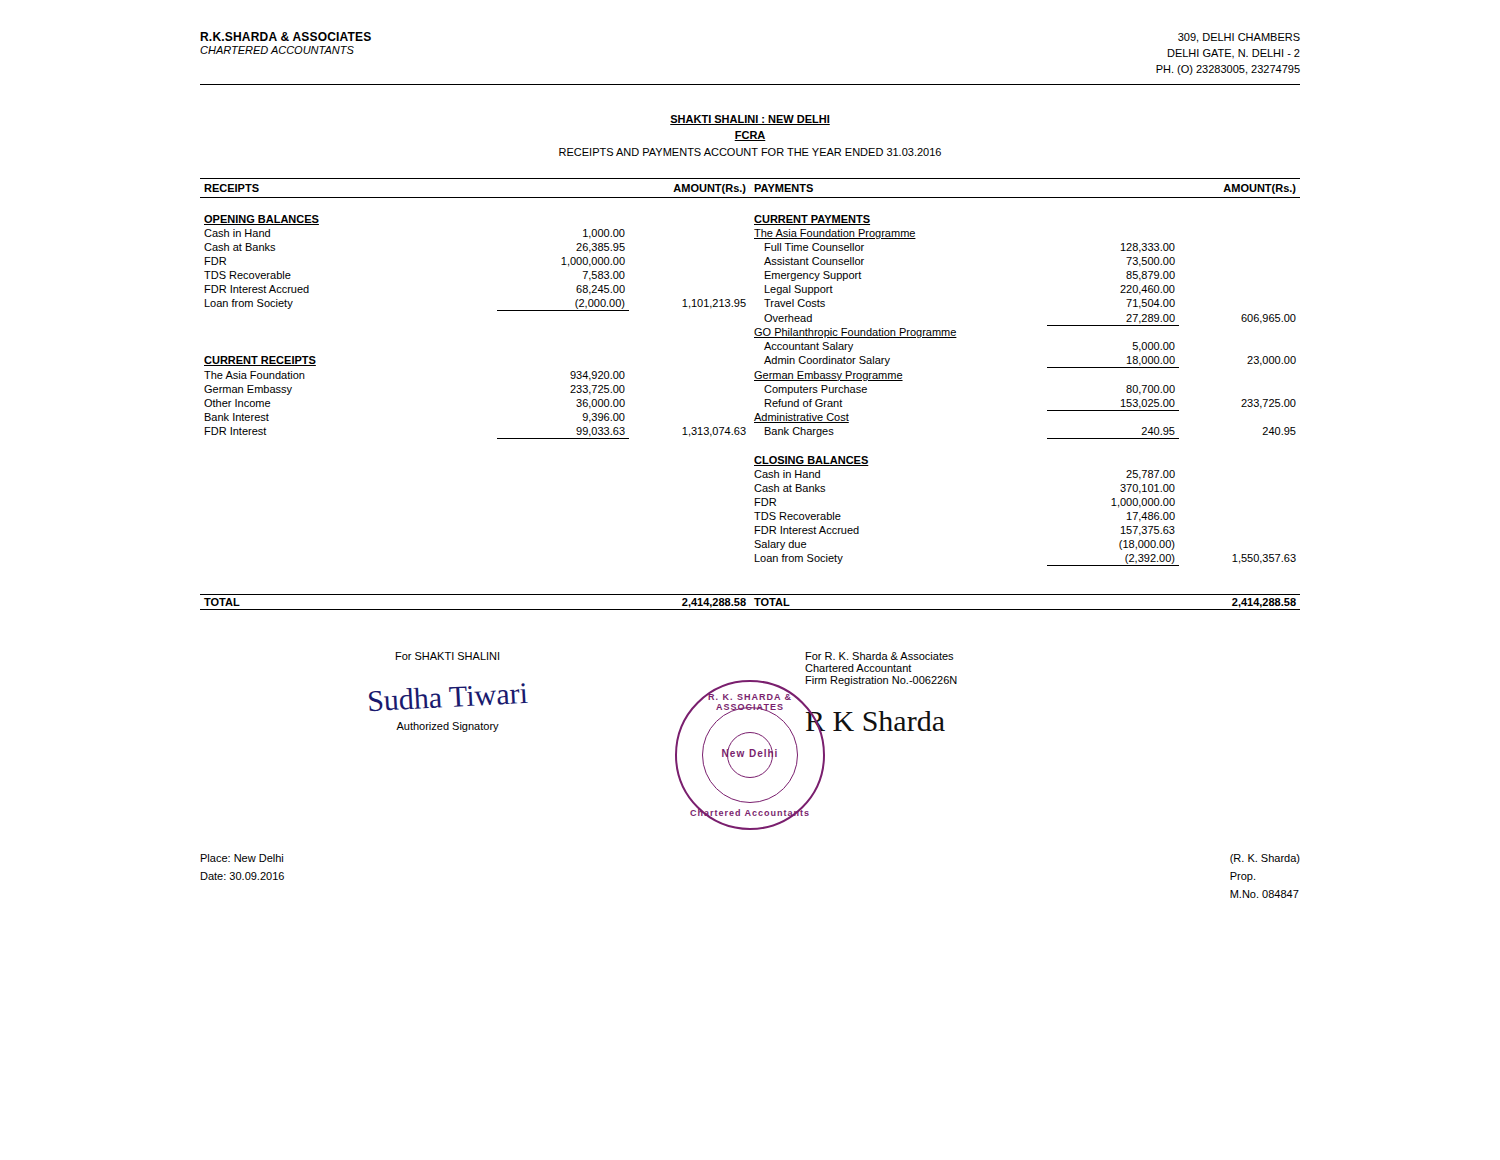R.K.SHARDA & ASSOCIATES
CHARTERED ACCOUNTANTS
309, DELHI CHAMBERS
DELHI GATE, N. DELHI - 2
PH. (O) 23283005, 23274795
SHAKTI SHALINI : NEW DELHI
FCRA
RECEIPTS AND PAYMENTS ACCOUNT FOR THE YEAR ENDED 31.03.2016
| RECEIPTS | AMOUNT(Rs.) | PAYMENTS | AMOUNT(Rs.) |
| --- | --- | --- | --- |
| OPENING BALANCES | | | CURRENT PAYMENTS | | |
| Cash in Hand | 1,000.00 | | The Asia Foundation Programme | | |
| Cash at Banks | 26,385.95 | | Full Time Counsellor | 128,333.00 | |
| FDR | 1,000,000.00 | | Assistant Counsellor | 73,500.00 | |
| TDS Recoverable | 7,583.00 | | Emergency Support | 85,879.00 | |
| FDR Interest Accrued | 68,245.00 | | Legal Support | 220,460.00 | |
| Loan from Society | (2,000.00) | 1,101,213.95 | Travel Costs | 71,504.00 | |
| | | | Overhead | 27,289.00 | 606,965.00 |
| | | | GO Philanthropic Foundation Programme | | |
| | | | Accountant Salary | 5,000.00 | |
| CURRENT RECEIPTS | | | Admin Coordinator Salary | 18,000.00 | 23,000.00 |
| The Asia Foundation | 934,920.00 | | German Embassy Programme | | |
| German Embassy | 233,725.00 | | Computers Purchase | 80,700.00 | |
| Other Income | 36,000.00 | | Refund of Grant | 153,025.00 | 233,725.00 |
| Bank Interest | 9,396.00 | | Administrative Cost | | |
| FDR Interest | 99,033.63 | 1,313,074.63 | Bank Charges | 240.95 | 240.95 |
| | | | CLOSING BALANCES | | |
| | | | Cash in Hand | 25,787.00 | |
| | | | Cash at Banks | 370,101.00 | |
| | | | FDR | 1,000,000.00 | |
| | | | TDS Recoverable | 17,486.00 | |
| | | | FDR Interest Accrued | 157,375.63 | |
| | | | Salary due | (18,000.00) | |
| | | | Loan from Society | (2,392.00) | 1,550,357.63 |
| TOTAL | | 2,414,288.58 | TOTAL | | 2,414,288.58 |
For SHAKTI SHALINI
Sudha Tiwari
Authorized Signatory
For R. K. Sharda & Associates
Chartered Accountant
Firm Registration No.-006226N
R K Sharda
R. K. SHARDA & ASSOCIATES
New Delhi
Chartered Accountants
Place: New Delhi
Date: 30.09.2016
(R. K. Sharda)
Prop.
M.No. 084847